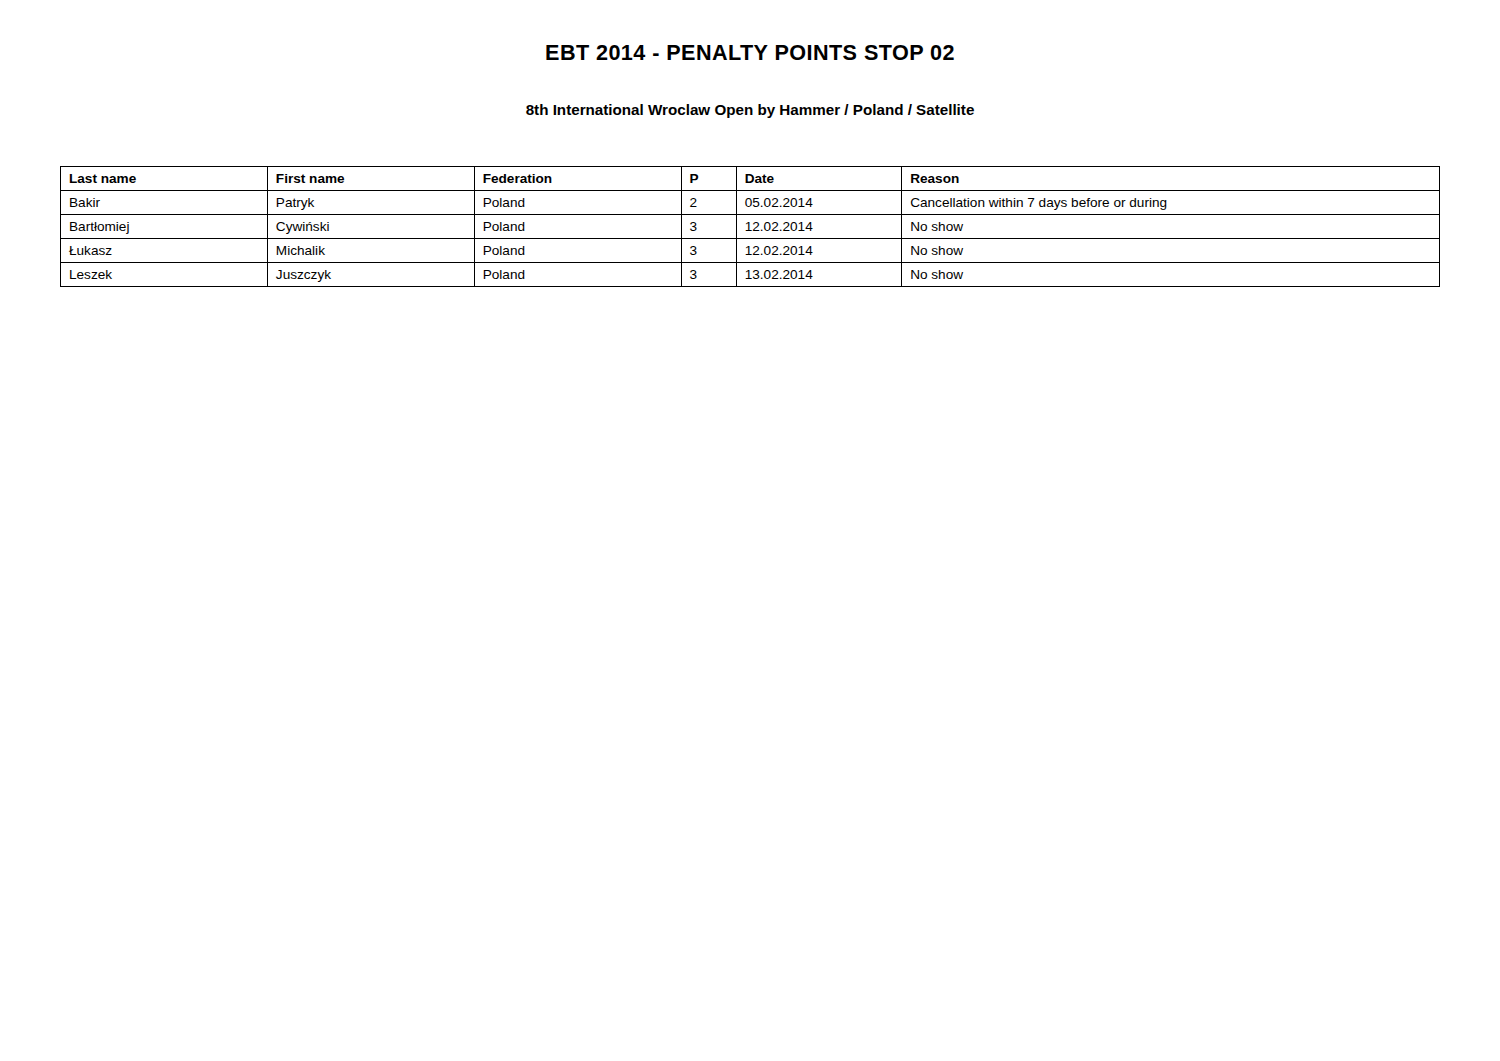EBT 2014 - PENALTY POINTS STOP 02
8th International Wroclaw Open by Hammer / Poland / Satellite
| Last name | First name | Federation | P | Date | Reason |
| --- | --- | --- | --- | --- | --- |
| Bakir | Patryk | Poland | 2 | 05.02.2014 | Cancellation within 7 days before or during |
| Bartłomiej | Cywiński | Poland | 3 | 12.02.2014 | No show |
| Łukasz | Michalik | Poland | 3 | 12.02.2014 | No show |
| Leszek | Juszczyk | Poland | 3 | 13.02.2014 | No show |